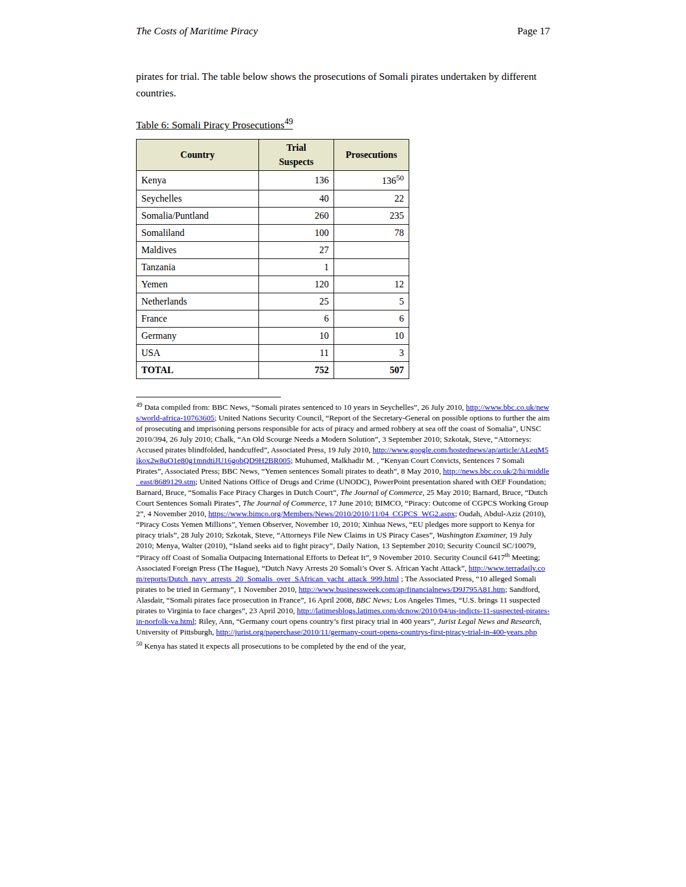The Costs of Maritime Piracy Page 17
pirates for trial. The table below shows the prosecutions of Somali pirates undertaken by different countries.
Table 6: Somali Piracy Prosecutions49
| Country | Trial Suspects | Prosecutions |
| --- | --- | --- |
| Kenya | 136 | 136 50 |
| Seychelles | 40 | 22 |
| Somalia/Puntland | 260 | 235 |
| Somaliland | 100 | 78 |
| Maldives | 27 | |
| Tanzania | 1 | |
| Yemen | 120 | 12 |
| Netherlands | 25 | 5 |
| France | 6 | 6 |
| Germany | 10 | 10 |
| USA | 11 | 3 |
| TOTAL | 752 | 507 |
49 Data compiled from: BBC News, “Somali pirates sentenced to 10 years in Seychelles”, 26 July 2010, http://www.bbc.co.uk/news/world-africa-10763605; United Nations Security Council, “Report of the Secretary-General on possible options to further the aim of prosecuting and imprisoning persons responsible for acts of piracy and armed robbery at sea off the coast of Somalia”, UNSC 2010/394, 26 July 2010; Chalk, “An Old Scourge Needs a Modern Solution”, 3 September 2010; Szkotak, Steve, “Attorneys: Accused pirates blindfolded, handcuffed”, Associated Press, 19 July 2010, http://www.google.com/hostednews/ap/article/ALeqM5ikox2w8uO1e80g1mndtiJU16gobQD9H2BR005; Muhumed, Malkhadir M. , “Kenyan Court Convicts, Sentences 7 Somali Pirates”, Associated Press; BBC News, “Yemen sentences Somali pirates to death”, 8 May 2010, http://news.bbc.co.uk/2/hi/middle_east/8689129.stm; United Nations Office of Drugs and Crime (UNODC), PowerPoint presentation shared with OEF Foundation; Barnard, Bruce, “Somalis Face Piracy Charges in Dutch Court”, The Journal of Commerce, 25 May 2010; Barnard, Bruce, “Dutch Court Sentences Somali Pirates”, The Journal of Commerce, 17 June 2010; BIMCO, “Piracy: Outcome of CGPCS Working Group 2”, 4 November 2010, https://www.bimco.org/Members/News/2010/2010/11/04_CGPCS_WG2.aspx; Oudah, Abdul-Aziz (2010), “Piracy Costs Yemen Millions”, Yemen Observer, November 10, 2010; Xinhua News, “EU pledges more support to Kenya for piracy trials”, 28 July 2010; Szkotak, Steve, “Attorneys File New Claims in US Piracy Cases”, Washington Examiner, 19 July 2010; Menya, Walter (2010), “Island seeks aid to fight piracy”, Daily Nation, 13 September 2010; Security Council SC/10079, “Piracy off Coast of Somalia Outpacing International Efforts to Defeat It”, 9 November 2010. Security Council 6417th Meeting; Associated Foreign Press (The Hague), “Dutch Navy Arrests 20 Somali’s Over S. African Yacht Attack”, http://www.terradaily.com/reports/Dutch_navy_arrests_20_Somalis_over_SAfrican_yacht_attack_999.html ; The Associated Press, “10 alleged Somali pirates to be tried in Germany”, 1 November 2010, http://www.businessweek.com/ap/financialnews/D9J795A81.htm; Sandford, Alasdair, “Somali pirates face prosecution in France”, 16 April 2008, BBC News; Los Angeles Times, “U.S. brings 11 suspected pirates to Virginia to face charges”, 23 April 2010, http://latimesblogs.latimes.com/dcnow/2010/04/us-indicts-11-suspected-pirates-in-norfolk-va.html; Riley, Ann, “Germany court opens country’s first piracy trial in 400 years”, Jurist Legal News and Research, University of Pittsburgh, http://jurist.org/paperchase/2010/11/germany-court-opens-countrys-first-piracy-trial-in-400-years.php
50 Kenya has stated it expects all prosecutions to be completed by the end of the year,